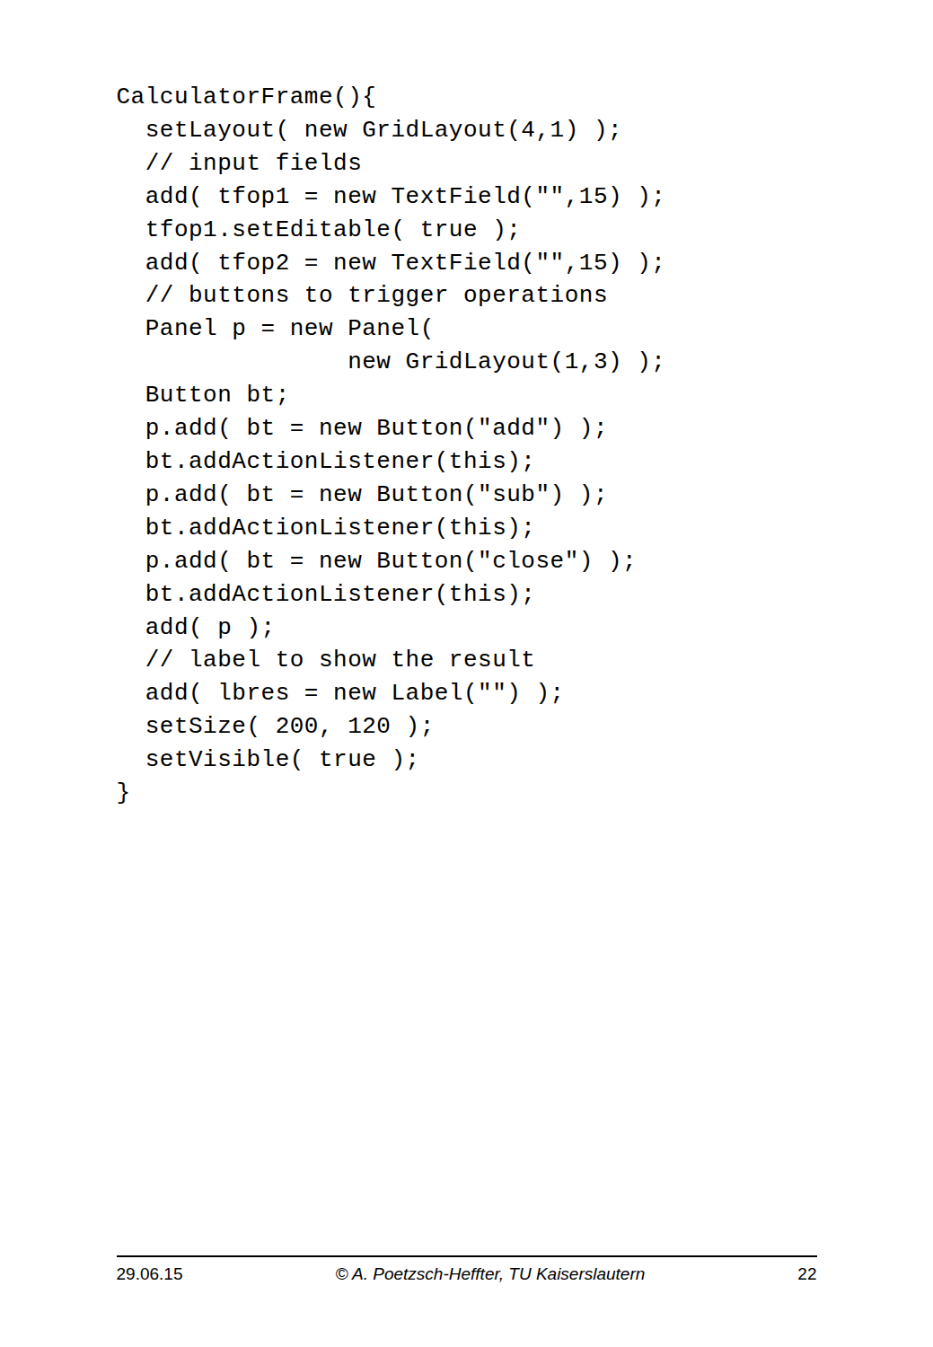CalculatorFrame(){
  setLayout( new GridLayout(4,1) );
  // input fields
  add( tfop1 = new TextField("",15) );
  tfop1.setEditable( true );
  add( tfop2 = new TextField("",15) );
  // buttons to trigger operations
  Panel p = new Panel(
                new GridLayout(1,3) );
  Button bt;
  p.add( bt = new Button("add") );
  bt.addActionListener(this);
  p.add( bt = new Button("sub") );
  bt.addActionListener(this);
  p.add( bt = new Button("close") );
  bt.addActionListener(this);
  add( p );
  // label to show the result
  add( lbres = new Label("") );
  setSize( 200, 120 );
  setVisible( true );
}
29.06.15 © A. Poetzsch-Heffter, TU Kaiserslautern 22